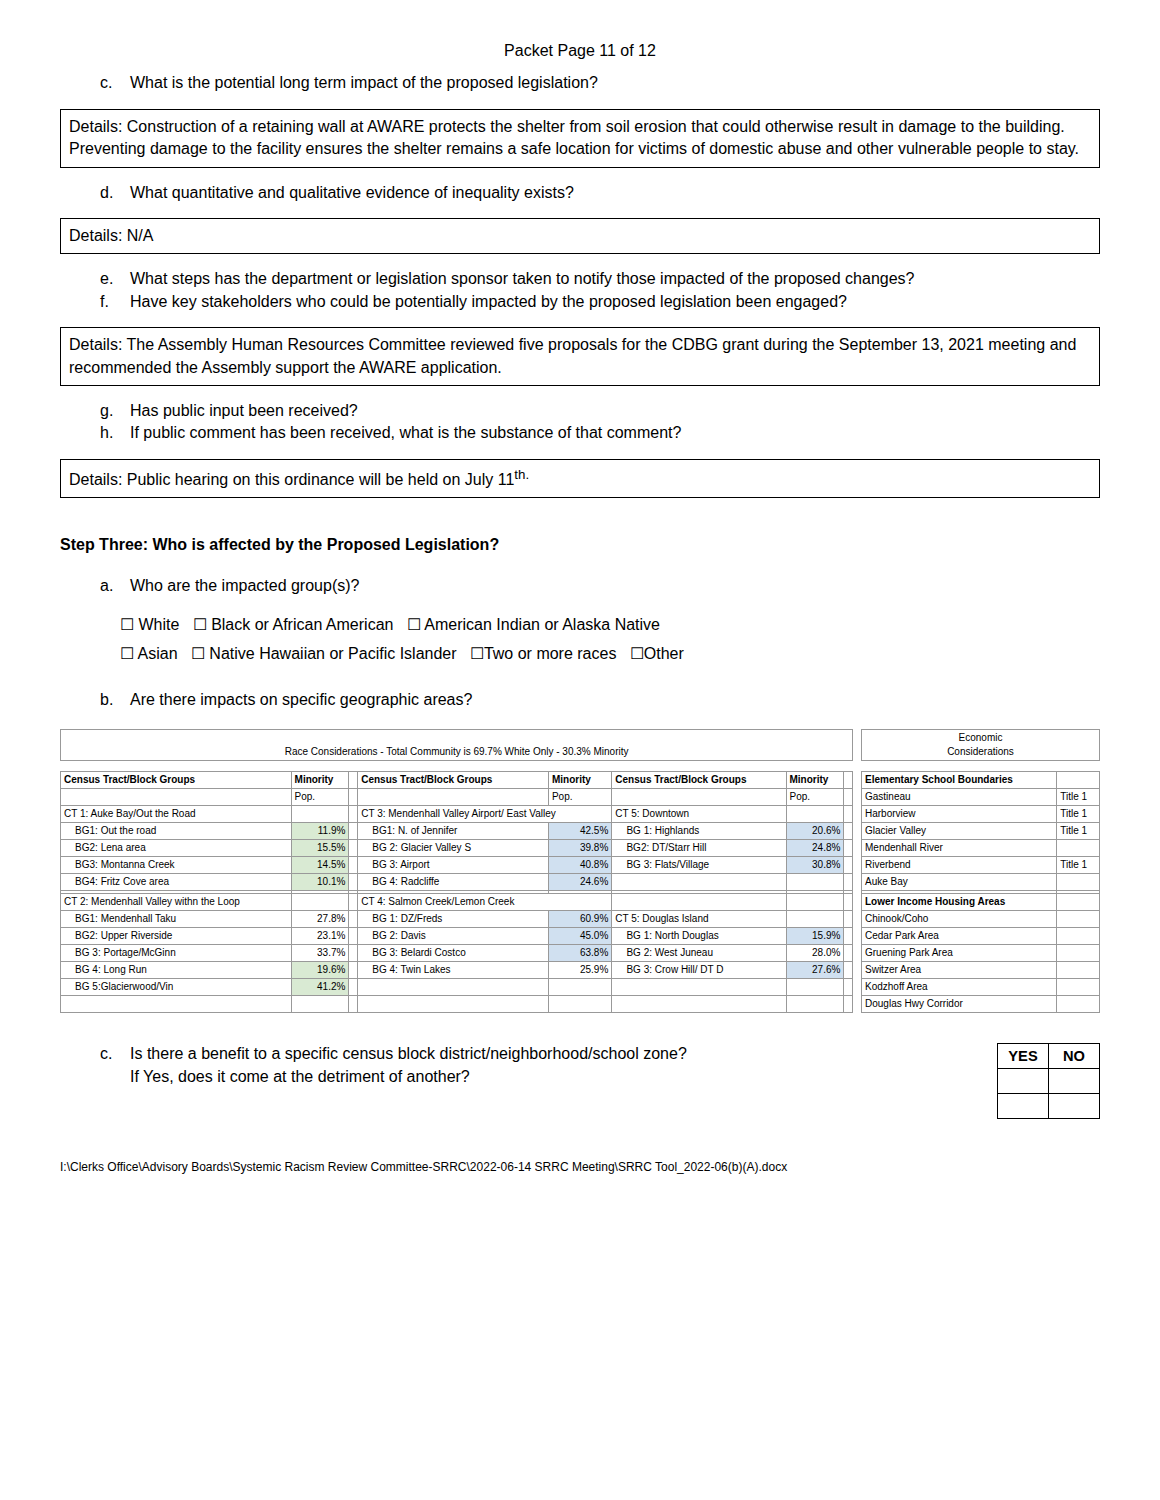Packet Page 11 of 12
c. What is the potential long term impact of the proposed legislation?
Details: Construction of a retaining wall at AWARE protects the shelter from soil erosion that could otherwise result in damage to the building. Preventing damage to the facility ensures the shelter remains a safe location for victims of domestic abuse and other vulnerable people to stay.
d. What quantitative and qualitative evidence of inequality exists?
Details: N/A
e. What steps has the department or legislation sponsor taken to notify those impacted of the proposed changes?
f. Have key stakeholders who could be potentially impacted by the proposed legislation been engaged?
Details: The Assembly Human Resources Committee reviewed five proposals for the CDBG grant during the September 13, 2021 meeting and recommended the Assembly support the AWARE application.
g. Has public input been received?
h. If public comment has been received, what is the substance of that comment?
Details: Public hearing on this ordinance will be held on July 11th.
Step Three: Who is affected by the Proposed Legislation?
a. Who are the impacted group(s)?
☐ White ☐ Black or African American ☐ American Indian or Alaska Native
☐ Asian ☐ Native Hawaiian or Pacific Islander ☐Two or more races ☐Other
b. Are there impacts on specific geographic areas?
| Race Considerations - Total Community is 69.7% White Only - 30.3% Minority | | Economic Considerations |
| Census Tract/Block Groups | Minority | | Census Tract/Block Groups | Minority | Census Tract/Block Groups | Minority | | | Elementary School Boundaries | |
| | Pop. | | | Pop. | | Pop. | | | Gastineau | Title 1 |
| CT 1: Auke Bay/Out the Road | | | CT 3: Mendenhall Valley Airport/ East Valley | CT 5: Downtown | | | | Harborview | Title 1 |
| BG1: Out the road | 11.9% | | BG1: N. of Jennifer | 42.5% | BG 1: Highlands | 20.6% | | | Glacier Valley | Title 1 |
| BG2: Lena area | 15.5% | | BG 2: Glacier Valley S | 39.8% | BG2: DT/Starr Hill | 24.8% | | | Mendenhall River | |
| BG3: Montanna Creek | 14.5% | | BG 3: Airport | 40.8% | BG 3: Flats/Village | 30.8% | | | Riverbend | Title 1 |
| BG4: Fritz Cove area | 10.1% | | BG 4: Radcliffe | 24.6% | | | | | Auke Bay | |
| CT 2: Mendenhall Valley withn the Loop | | | CT 4: Salmon Creek/Lemon Creek | | | | | Lower Income Housing Areas | |
| BG1: Mendenhall Taku | 27.8% | | BG 1: DZ/Freds | 60.9% | CT 5: Douglas Island | | | | Chinook/Coho | |
| BG2: Upper Riverside | 23.1% | | BG 2: Davis | 45.0% | BG 1: North Douglas | 15.9% | | | Cedar Park Area | |
| BG 3: Portage/McGinn | 33.7% | | BG 3: Belardi Costco | 63.8% | BG 2: West Juneau | 28.0% | | | Gruening Park Area | |
| BG 4: Long Run | 19.6% | | BG 4: Twin Lakes | 25.9% | BG 3: Crow Hill/ DT D | 27.6% | | | Switzer Area | |
| BG 5:Glacierwood/Vin | 41.2% | | | | | | | | Kodzhoff Area | |
| | | | | | | | | | Douglas Hwy Corridor | |
c. Is there a benefit to a specific census block district/neighborhood/school zone?
If Yes, does it come at the detriment of another?
| YES | NO |
| --- | --- |
I:\Clerks Office\Advisory Boards\Systemic Racism Review Committee-SRRC\2022-06-14 SRRC Meeting\SRRC Tool_2022-06(b)(A).docx